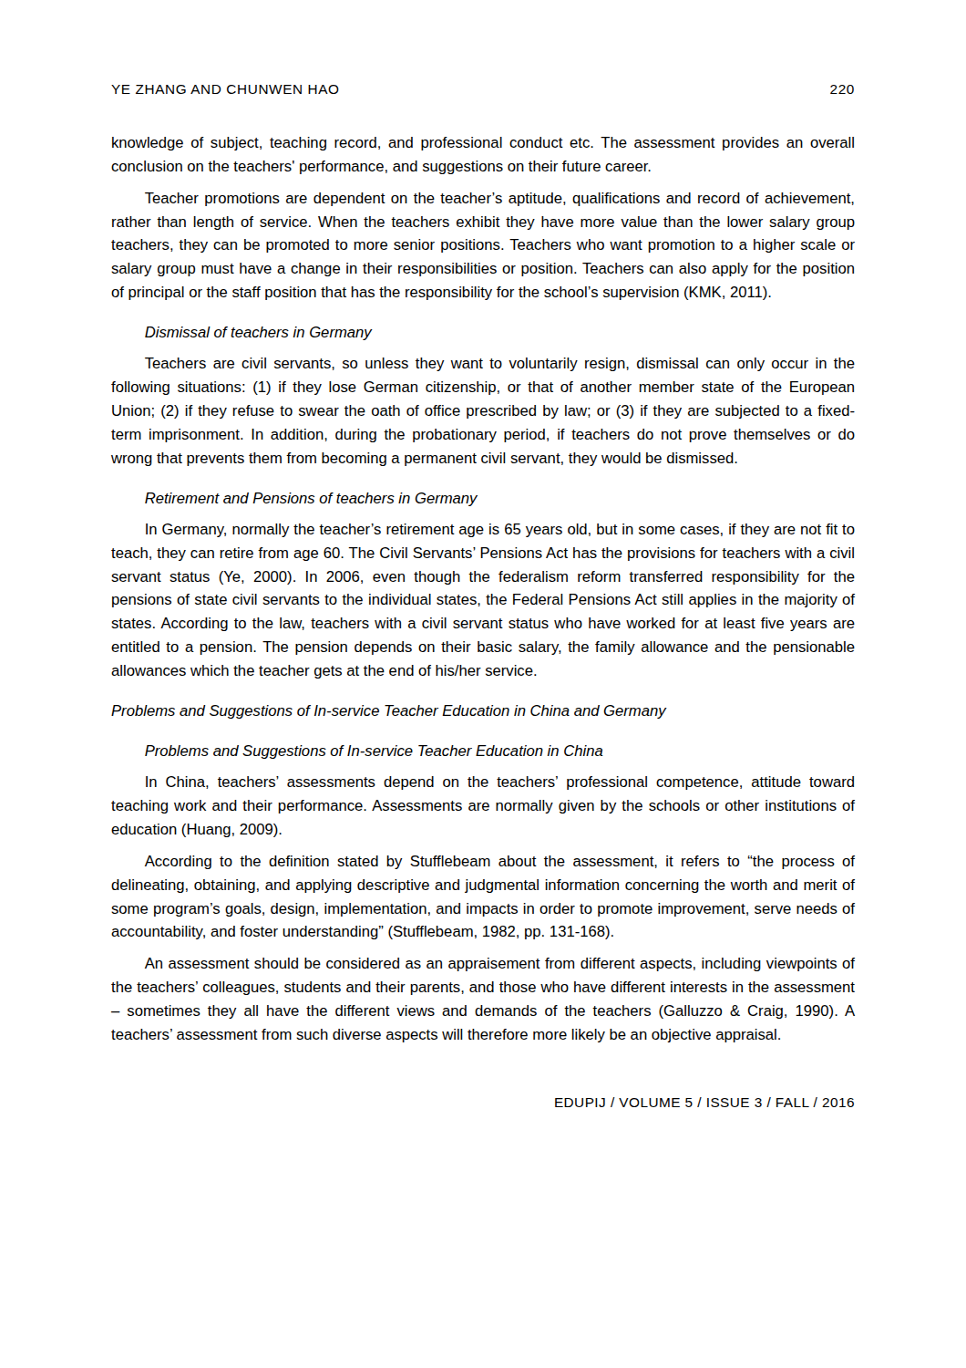Ye Zhang and Chunwen Hao 220
knowledge of subject, teaching record, and professional conduct etc. The assessment provides an overall conclusion on the teachers' performance, and suggestions on their future career.
Teacher promotions are dependent on the teacher’s aptitude, qualifications and record of achievement, rather than length of service. When the teachers exhibit they have more value than the lower salary group teachers, they can be promoted to more senior positions. Teachers who want promotion to a higher scale or salary group must have a change in their responsibilities or position. Teachers can also apply for the position of principal or the staff position that has the responsibility for the school’s supervision (KMK, 2011).
Dismissal of teachers in Germany
Teachers are civil servants, so unless they want to voluntarily resign, dismissal can only occur in the following situations: (1) if they lose German citizenship, or that of another member state of the European Union; (2) if they refuse to swear the oath of office prescribed by law; or (3) if they are subjected to a fixed-term imprisonment. In addition, during the probationary period, if teachers do not prove themselves or do wrong that prevents them from becoming a permanent civil servant, they would be dismissed.
Retirement and Pensions of teachers in Germany
In Germany, normally the teacher’s retirement age is 65 years old, but in some cases, if they are not fit to teach, they can retire from age 60. The Civil Servants’ Pensions Act has the provisions for teachers with a civil servant status (Ye, 2000). In 2006, even though the federalism reform transferred responsibility for the pensions of state civil servants to the individual states, the Federal Pensions Act still applies in the majority of states. According to the law, teachers with a civil servant status who have worked for at least five years are entitled to a pension. The pension depends on their basic salary, the family allowance and the pensionable allowances which the teacher gets at the end of his/her service.
Problems and Suggestions of In-service Teacher Education in China and Germany
Problems and Suggestions of In-service Teacher Education in China
In China, teachers’ assessments depend on the teachers’ professional competence, attitude toward teaching work and their performance. Assessments are normally given by the schools or other institutions of education (Huang, 2009).
According to the definition stated by Stufflebeam about the assessment, it refers to “the process of delineating, obtaining, and applying descriptive and judgmental information concerning the worth and merit of some program’s goals, design, implementation, and impacts in order to promote improvement, serve needs of accountability, and foster understanding” (Stufflebeam, 1982, pp. 131-168).
An assessment should be considered as an appraisement from different aspects, including viewpoints of the teachers’ colleagues, students and their parents, and those who have different interests in the assessment – sometimes they all have the different views and demands of the teachers (Galluzzo & Craig, 1990). A teachers’ assessment from such diverse aspects will therefore more likely be an objective appraisal.
EDUPIJ / VOLUME 5 / ISSUE 3 / FALL / 2016